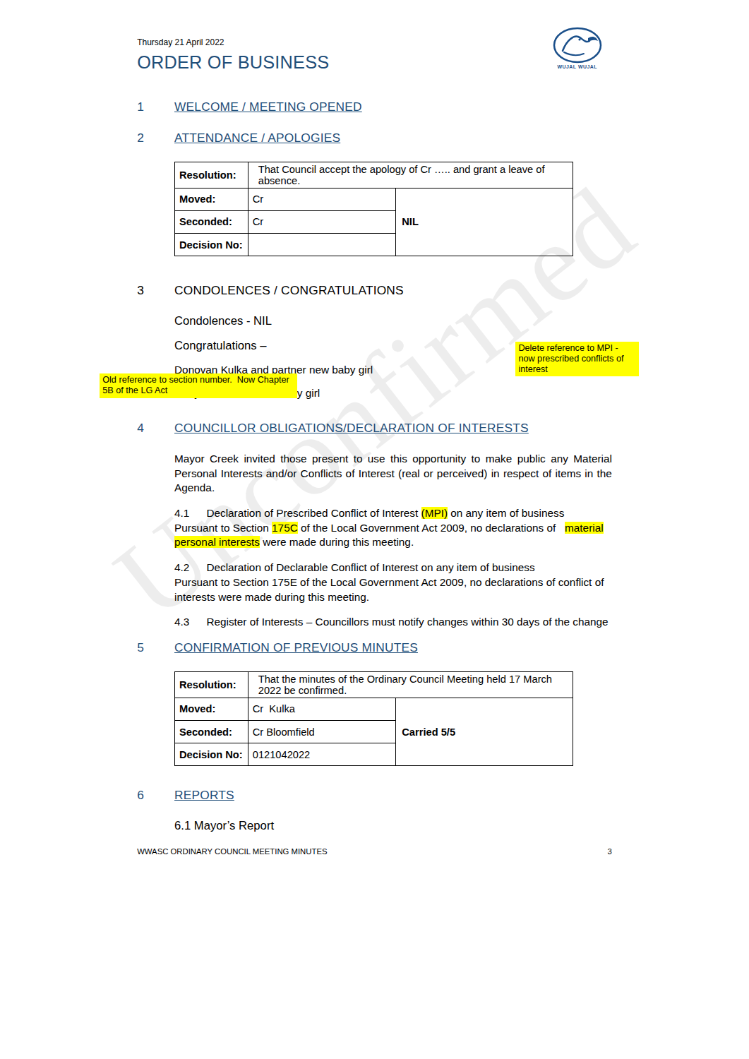Unconfirmed
WUJAL WUJAL
Thursday 21 April 2022
ORDER OF BUSINESS
1
WELCOME / MEETING OPENED
2
ATTENDANCE / APOLOGIES
| Resolution: | That Council accept the apology of Cr ….. and grant a leave of absence. |
| Moved: | Cr | NIL |
| Seconded: | Cr |
| Decision No: | |
3
CONDOLENCES / CONGRATULATIONS
Condolences - NIL
Congratulations –
Donovan Kulka and partner new baby girl
Cheyanne Olbar new baby girl
4
COUNCILLOR OBLIGATIONS/DECLARATION OF INTERESTS
Mayor Creek invited those present to use this opportunity to make public any Material Personal Interests and/or Conflicts of Interest (real or perceived) in respect of items in the Agenda.
4.1 Declaration of Prescribed Conflict of Interest (MPI) on any item of business
Pursuant to Section 175C of the Local Government Act 2009, no declarations of material personal interests were made during this meeting.
4.2 Declaration of Declarable Conflict of Interest on any item of business
Pursuant to Section 175E of the Local Government Act 2009, no declarations of conflict of interests were made during this meeting.
4.3 Register of Interests – Councillors must notify changes within 30 days of the change
5
CONFIRMATION OF PREVIOUS MINUTES
| Resolution: | That the minutes of the Ordinary Council Meeting held 17 March 2022 be confirmed. |
| Moved: | Cr Kulka | Carried 5/5 |
| Seconded: | Cr Bloomfield |
| Decision No: | 0121042022 |
6
REPORTS
6.1 Mayor’s Report
Delete reference to MPI - now prescribed conflicts of interest
Old reference to section number. Now Chapter 5B of the LG Act
WWASC ORDINARY COUNCIL MEETING MINUTES 3